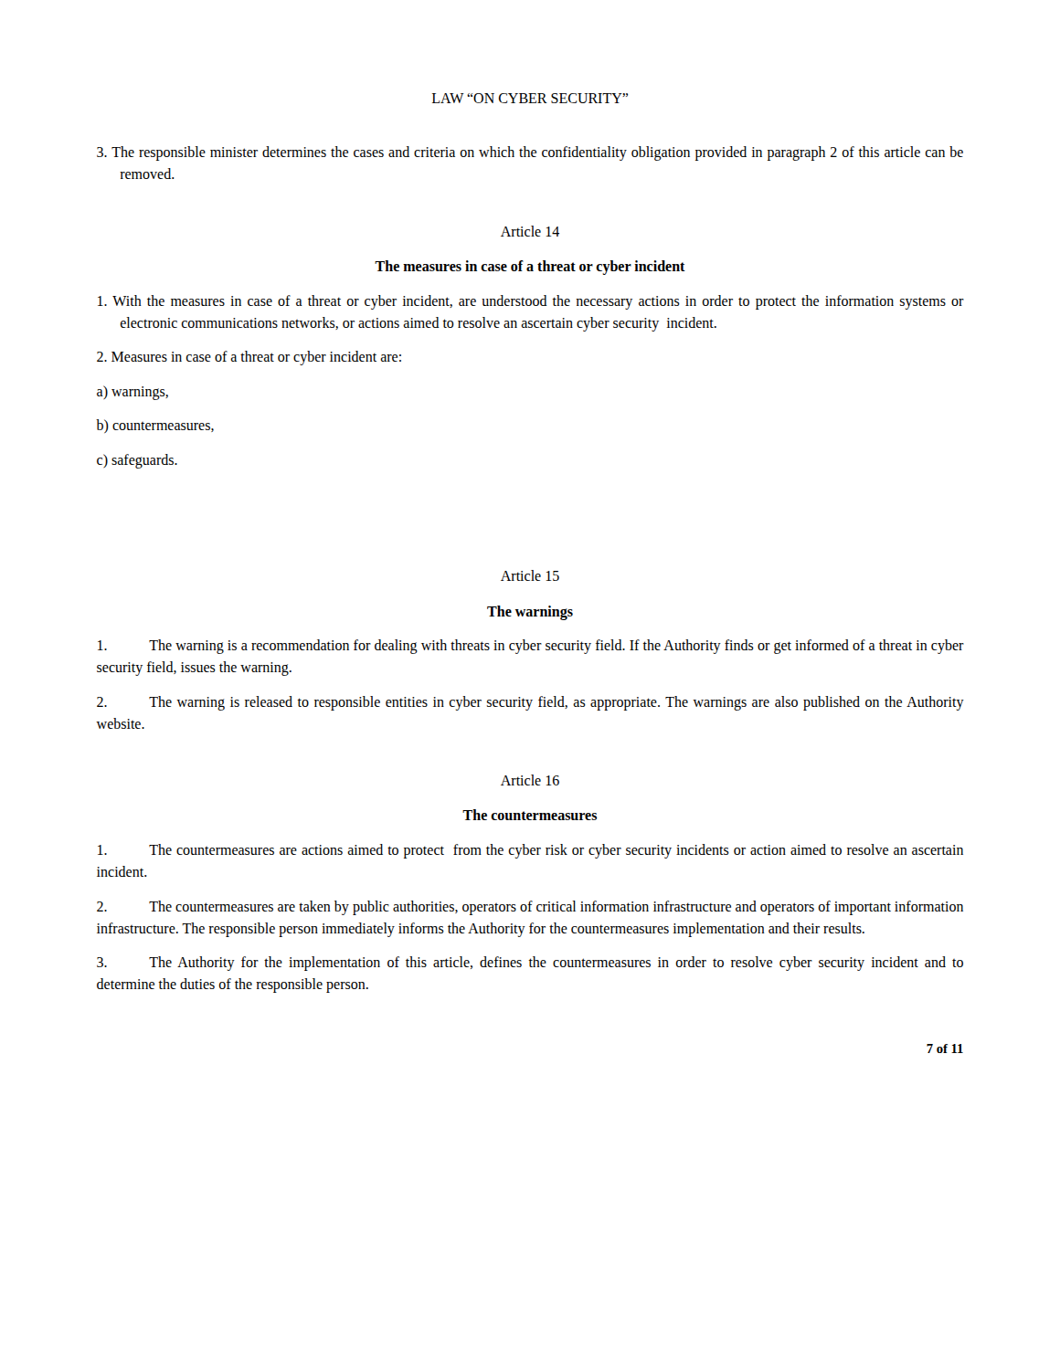LAW “ON CYBER SECURITY”
3. The responsible minister determines the cases and criteria on which the confidentiality obligation provided in paragraph 2 of this article can be removed.
Article 14
The measures in case of a threat or cyber incident
1. With the measures in case of a threat or cyber incident, are understood the necessary actions in order to protect the information systems or electronic communications networks, or actions aimed to resolve an ascertain cyber security incident.
2. Measures in case of a threat or cyber incident are:
a) warnings,
b) countermeasures,
c) safeguards.
Article 15
The warnings
1. The warning is a recommendation for dealing with threats in cyber security field. If the Authority finds or get informed of a threat in cyber security field, issues the warning.
2. The warning is released to responsible entities in cyber security field, as appropriate. The warnings are also published on the Authority website.
Article 16
The countermeasures
1. The countermeasures are actions aimed to protect from the cyber risk or cyber security incidents or action aimed to resolve an ascertain incident.
2. The countermeasures are taken by public authorities, operators of critical information infrastructure and operators of important information infrastructure. The responsible person immediately informs the Authority for the countermeasures implementation and their results.
3. The Authority for the implementation of this article, defines the countermeasures in order to resolve cyber security incident and to determine the duties of the responsible person.
7 of 11